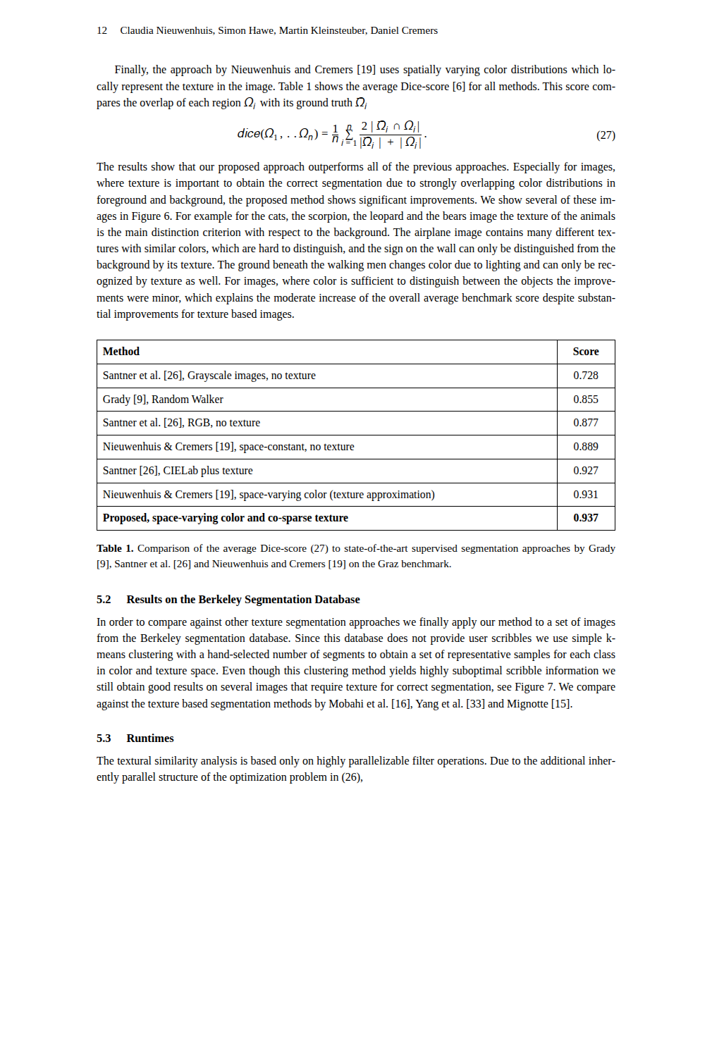12 Claudia Nieuwenhuis, Simon Hawe, Martin Kleinsteuber, Daniel Cremers
Finally, the approach by Nieuwenhuis and Cremers [19] uses spatially varying color distributions which locally represent the texture in the image. Table 1 shows the average Dice-score [6] for all methods. This score compares the overlap of each region Ωi with its ground truth Ω¯i
dice ( Ω1 , .. Ωn ) = 1n ∑ i=1 n 2 | Ω¯i ∩ Ωi | | Ω¯i | + | Ωi | .
(27)
The results show that our proposed approach outperforms all of the previous approaches. Especially for images, where texture is important to obtain the correct segmentation due to strongly overlapping color distributions in foreground and background, the proposed method shows significant improvements. We show several of these images in Figure 6. For example for the cats, the scorpion, the leopard and the bears image the texture of the animals is the main distinction criterion with respect to the background. The airplane image contains many different textures with similar colors, which are hard to distinguish, and the sign on the wall can only be distinguished from the background by its texture. The ground beneath the walking men changes color due to lighting and can only be recognized by texture as well. For images, where color is sufficient to distinguish between the objects the improvements were minor, which explains the moderate increase of the overall average benchmark score despite substantial improvements for texture based images.
| Method | Score |
| --- | --- |
| Santner et al. [26], Grayscale images, no texture | 0.728 |
| Grady [9], Random Walker | 0.855 |
| Santner et al. [26], RGB, no texture | 0.877 |
| Nieuwenhuis & Cremers [19], space-constant, no texture | 0.889 |
| Santner [26], CIELab plus texture | 0.927 |
| Nieuwenhuis & Cremers [19], space-varying color (texture approximation) | 0.931 |
| Proposed, space-varying color and co-sparse texture | 0.937 |
Table 1. Comparison of the average Dice-score (27) to state-of-the-art supervised segmentation approaches by Grady [9], Santner et al. [26] and Nieuwenhuis and Cremers [19] on the Graz benchmark.
5.2 Results on the Berkeley Segmentation Database
In order to compare against other texture segmentation approaches we finally apply our method to a set of images from the Berkeley segmentation database. Since this database does not provide user scribbles we use simple k-means clustering with a hand-selected number of segments to obtain a set of representative samples for each class in color and texture space. Even though this clustering method yields highly suboptimal scribble information we still obtain good results on several images that require texture for correct segmentation, see Figure 7. We compare against the texture based segmentation methods by Mobahi et al. [16], Yang et al. [33] and Mignotte [15].
5.3 Runtimes
The textural similarity analysis is based only on highly parallelizable filter operations. Due to the additional inherently parallel structure of the optimization problem in (26),